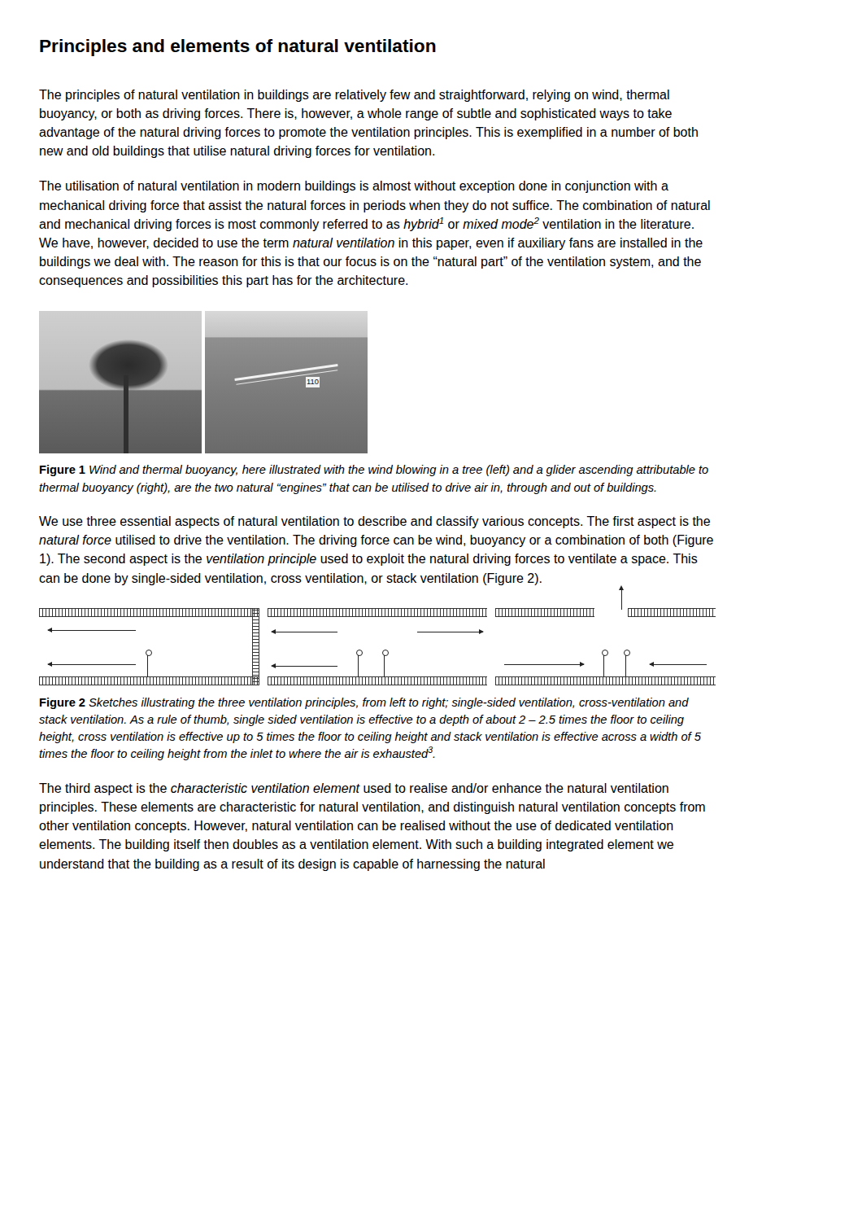Principles and elements of natural ventilation
The principles of natural ventilation in buildings are relatively few and straightforward, relying on wind, thermal buoyancy, or both as driving forces. There is, however, a whole range of subtle and sophisticated ways to take advantage of the natural driving forces to promote the ventilation principles. This is exemplified in a number of both new and old buildings that utilise natural driving forces for ventilation.
The utilisation of natural ventilation in modern buildings is almost without exception done in conjunction with a mechanical driving force that assist the natural forces in periods when they do not suffice. The combination of natural and mechanical driving forces is most commonly referred to as hybrid1 or mixed mode2 ventilation in the literature. We have, however, decided to use the term natural ventilation in this paper, even if auxiliary fans are installed in the buildings we deal with. The reason for this is that our focus is on the “natural part” of the ventilation system, and the consequences and possibilities this part has for the architecture.
Figure 1 Wind and thermal buoyancy, here illustrated with the wind blowing in a tree (left) and a glider ascending attributable to thermal buoyancy (right), are the two natural “engines” that can be utilised to drive air in, through and out of buildings.
We use three essential aspects of natural ventilation to describe and classify various concepts. The first aspect is the natural force utilised to drive the ventilation. The driving force can be wind, buoyancy or a combination of both (Figure 1). The second aspect is the ventilation principle used to exploit the natural driving forces to ventilate a space. This can be done by single-sided ventilation, cross ventilation, or stack ventilation (Figure 2).
Figure 2 Sketches illustrating the three ventilation principles, from left to right; single-sided ventilation, cross-ventilation and stack ventilation. As a rule of thumb, single sided ventilation is effective to a depth of about 2 – 2.5 times the floor to ceiling height, cross ventilation is effective up to 5 times the floor to ceiling height and stack ventilation is effective across a width of 5 times the floor to ceiling height from the inlet to where the air is exhausted3.
The third aspect is the characteristic ventilation element used to realise and/or enhance the natural ventilation principles. These elements are characteristic for natural ventilation, and distinguish natural ventilation concepts from other ventilation concepts. However, natural ventilation can be realised without the use of dedicated ventilation elements. The building itself then doubles as a ventilation element. With such a building integrated element we understand that the building as a result of its design is capable of harnessing the natural